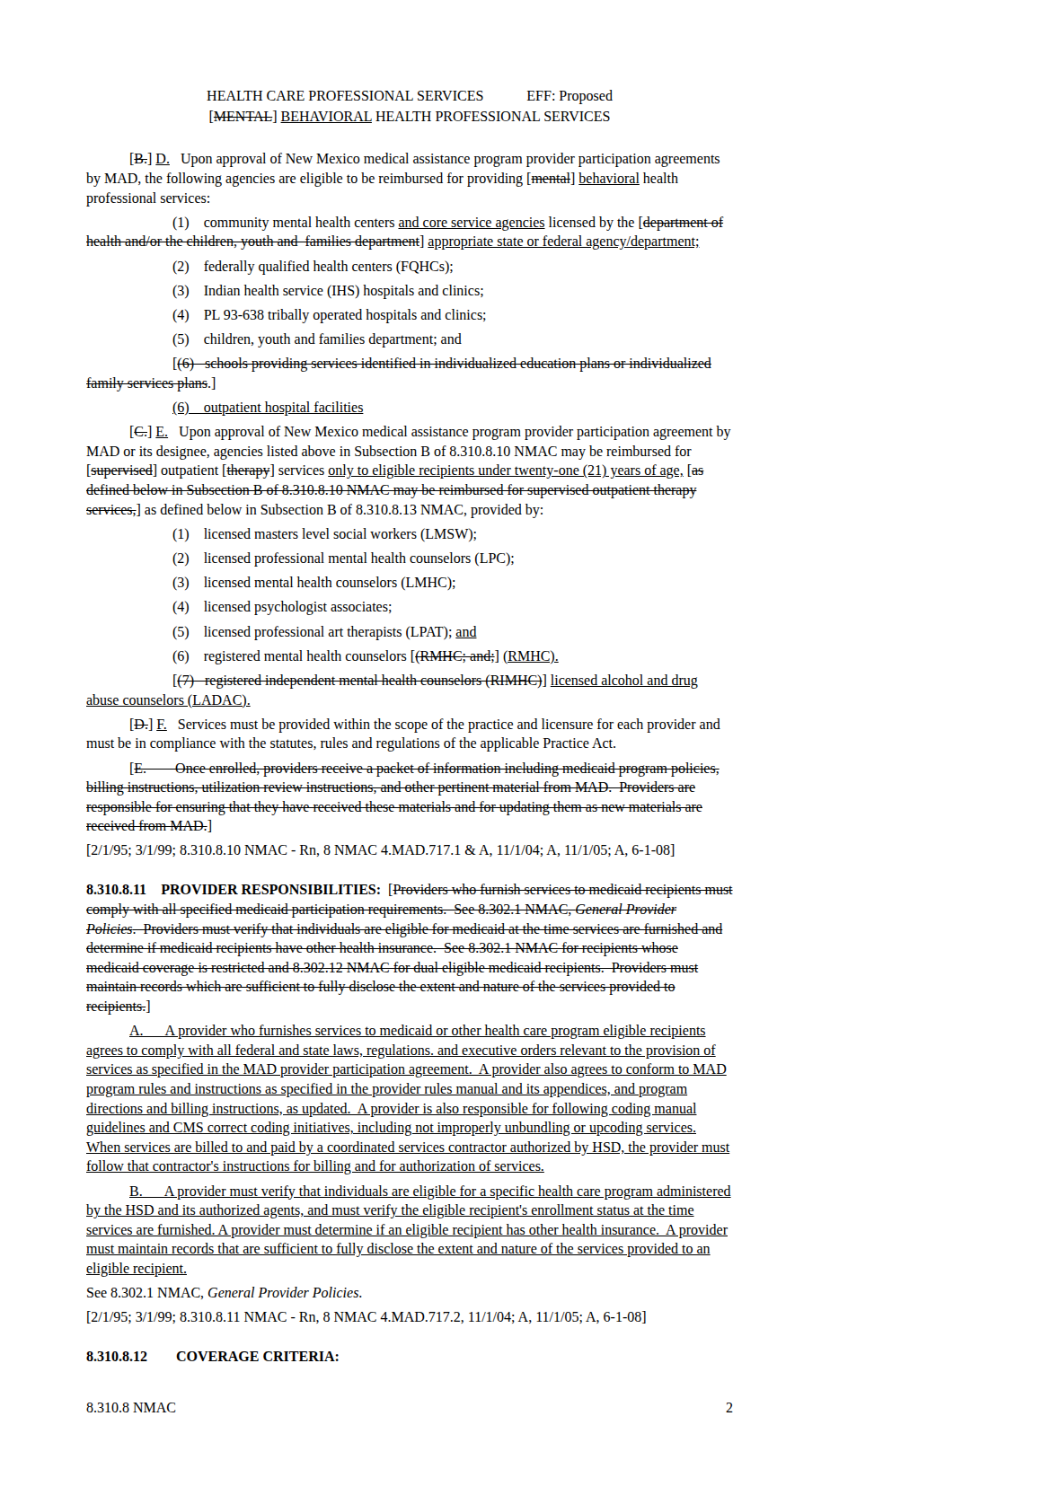HEALTH CARE PROFESSIONAL SERVICES EFF: Proposed
[MENTAL] BEHAVIORAL HEALTH PROFESSIONAL SERVICES
[B.] D. Upon approval of New Mexico medical assistance program provider participation agreements by MAD, the following agencies are eligible to be reimbursed for providing [mental] behavioral health professional services:
(1) community mental health centers and core service agencies licensed by the [department of health and/or the children, youth and families department] appropriate state or federal agency/department;
(2) federally qualified health centers (FQHCs);
(3) Indian health service (IHS) hospitals and clinics;
(4) PL 93-638 tribally operated hospitals and clinics;
(5) children, youth and families department; and
[(6) schools providing services identified in individualized education plans or individualized family services plans.]
(6) outpatient hospital facilities
[C.] E. Upon approval of New Mexico medical assistance program provider participation agreement by MAD or its designee, agencies listed above in Subsection B of 8.310.8.10 NMAC may be reimbursed for [supervised] outpatient [therapy] services only to eligible recipients under twenty-one (21) years of age, [as defined below in Subsection B of 8.310.8.10 NMAC may be reimbursed for supervised outpatient therapy services,] as defined below in Subsection B of 8.310.8.13 NMAC, provided by:
(1) licensed masters level social workers (LMSW);
(2) licensed professional mental health counselors (LPC);
(3) licensed mental health counselors (LMHC);
(4) licensed psychologist associates;
(5) licensed professional art therapists (LPAT); and
(6) registered mental health counselors [(RMHC; and;] (RMHC).
[(7) registered independent mental health counselors (RIMHC)] licensed alcohol and drug abuse counselors (LADAC).
[D.] F. Services must be provided within the scope of the practice and licensure for each provider and must be in compliance with the statutes, rules and regulations of the applicable Practice Act.
[E. Once enrolled, providers receive a packet of information including medicaid program policies, billing instructions, utilization review instructions, and other pertinent material from MAD. Providers are responsible for ensuring that they have received these materials and for updating them as new materials are received from MAD.]
[2/1/95; 3/1/99; 8.310.8.10 NMAC - Rn, 8 NMAC 4.MAD.717.1 & A, 11/1/04; A, 11/1/05; A, 6-1-08]
8.310.8.11 PROVIDER RESPONSIBILITIES: [Providers who furnish services to medicaid recipients must comply with all specified medicaid participation requirements. See 8.302.1 NMAC, General Provider Policies. Providers must verify that individuals are eligible for medicaid at the time services are furnished and determine if medicaid recipients have other health insurance. See 8.302.1 NMAC for recipients whose medicaid coverage is restricted and 8.302.12 NMAC for dual eligible medicaid recipients. Providers must maintain records which are sufficient to fully disclose the extent and nature of the services provided to recipients.]
A. A provider who furnishes services to medicaid or other health care program eligible recipients agrees to comply with all federal and state laws, regulations. and executive orders relevant to the provision of services as specified in the MAD provider participation agreement. A provider also agrees to conform to MAD program rules and instructions as specified in the provider rules manual and its appendices, and program directions and billing instructions, as updated. A provider is also responsible for following coding manual guidelines and CMS correct coding initiatives, including not improperly unbundling or upcoding services. When services are billed to and paid by a coordinated services contractor authorized by HSD, the provider must follow that contractor's instructions for billing and for authorization of services.
B. A provider must verify that individuals are eligible for a specific health care program administered by the HSD and its authorized agents, and must verify the eligible recipient's enrollment status at the time services are furnished. A provider must determine if an eligible recipient has other health insurance. A provider must maintain records that are sufficient to fully disclose the extent and nature of the services provided to an eligible recipient.
See 8.302.1 NMAC, General Provider Policies.
[2/1/95; 3/1/99; 8.310.8.11 NMAC - Rn, 8 NMAC 4.MAD.717.2, 11/1/04; A, 11/1/05; A, 6-1-08]
8.310.8.12 COVERAGE CRITERIA:
8.310.8 NMAC
2